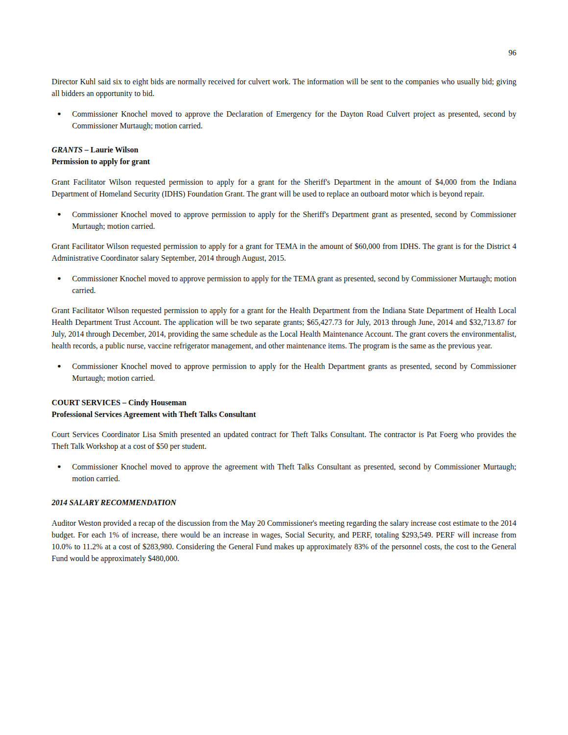96
Director Kuhl said six to eight bids are normally received for culvert work. The information will be sent to the companies who usually bid; giving all bidders an opportunity to bid.
Commissioner Knochel moved to approve the Declaration of Emergency for the Dayton Road Culvert project as presented, second by Commissioner Murtaugh; motion carried.
GRANTS – Laurie Wilson
Permission to apply for grant
Grant Facilitator Wilson requested permission to apply for a grant for the Sheriff's Department in the amount of $4,000 from the Indiana Department of Homeland Security (IDHS) Foundation Grant. The grant will be used to replace an outboard motor which is beyond repair.
Commissioner Knochel moved to approve permission to apply for the Sheriff's Department grant as presented, second by Commissioner Murtaugh; motion carried.
Grant Facilitator Wilson requested permission to apply for a grant for TEMA in the amount of $60,000 from IDHS. The grant is for the District 4 Administrative Coordinator salary September, 2014 through August, 2015.
Commissioner Knochel moved to approve permission to apply for the TEMA grant as presented, second by Commissioner Murtaugh; motion carried.
Grant Facilitator Wilson requested permission to apply for a grant for the Health Department from the Indiana State Department of Health Local Health Department Trust Account. The application will be two separate grants; $65,427.73 for July, 2013 through June, 2014 and $32,713.87 for July, 2014 through December, 2014, providing the same schedule as the Local Health Maintenance Account. The grant covers the environmentalist, health records, a public nurse, vaccine refrigerator management, and other maintenance items. The program is the same as the previous year.
Commissioner Knochel moved to approve permission to apply for the Health Department grants as presented, second by Commissioner Murtaugh; motion carried.
COURT SERVICES – Cindy Houseman
Professional Services Agreement with Theft Talks Consultant
Court Services Coordinator Lisa Smith presented an updated contract for Theft Talks Consultant. The contractor is Pat Foerg who provides the Theft Talk Workshop at a cost of $50 per student.
Commissioner Knochel moved to approve the agreement with Theft Talks Consultant as presented, second by Commissioner Murtaugh; motion carried.
2014 SALARY RECOMMENDATION
Auditor Weston provided a recap of the discussion from the May 20 Commissioner's meeting regarding the salary increase cost estimate to the 2014 budget. For each 1% of increase, there would be an increase in wages, Social Security, and PERF, totaling $293,549. PERF will increase from 10.0% to 11.2% at a cost of $283,980. Considering the General Fund makes up approximately 83% of the personnel costs, the cost to the General Fund would be approximately $480,000.